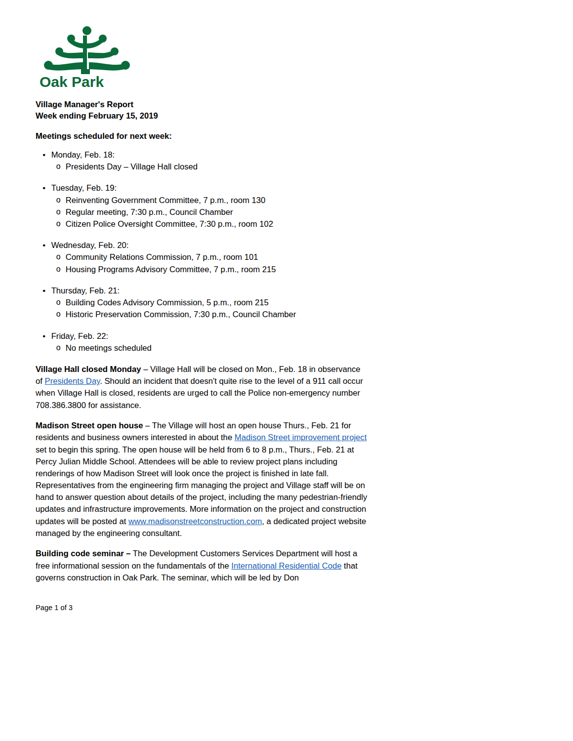Oak Park
Village Manager's Report Week ending February 15, 2019
Meetings scheduled for next week:
Monday, Feb. 18:
Presidents Day – Village Hall closed
Tuesday, Feb. 19:
Reinventing Government Committee, 7 p.m., room 130
Regular meeting, 7:30 p.m., Council Chamber
Citizen Police Oversight Committee, 7:30 p.m., room 102
Wednesday, Feb. 20:
Community Relations Commission, 7 p.m., room 101
Housing Programs Advisory Committee, 7 p.m., room 215
Thursday, Feb. 21:
Building Codes Advisory Commission, 5 p.m., room 215
Historic Preservation Commission, 7:30 p.m., Council Chamber
Friday, Feb. 22:
No meetings scheduled
Village Hall closed Monday – Village Hall will be closed on Mon., Feb. 18 in observance of Presidents Day. Should an incident that doesn't quite rise to the level of a 911 call occur when Village Hall is closed, residents are urged to call the Police non-emergency number 708.386.3800 for assistance.
Madison Street open house – The Village will host an open house Thurs., Feb. 21 for residents and business owners interested in about the Madison Street improvement project set to begin this spring. The open house will be held from 6 to 8 p.m., Thurs., Feb. 21 at Percy Julian Middle School. Attendees will be able to review project plans including renderings of how Madison Street will look once the project is finished in late fall. Representatives from the engineering firm managing the project and Village staff will be on hand to answer question about details of the project, including the many pedestrian-friendly updates and infrastructure improvements. More information on the project and construction updates will be posted at www.madisonstreetconstruction.com, a dedicated project website managed by the engineering consultant.
Building code seminar – The Development Customers Services Department will host a free informational session on the fundamentals of the International Residential Code that governs construction in Oak Park. The seminar, which will be led by Don
Page 1 of 3